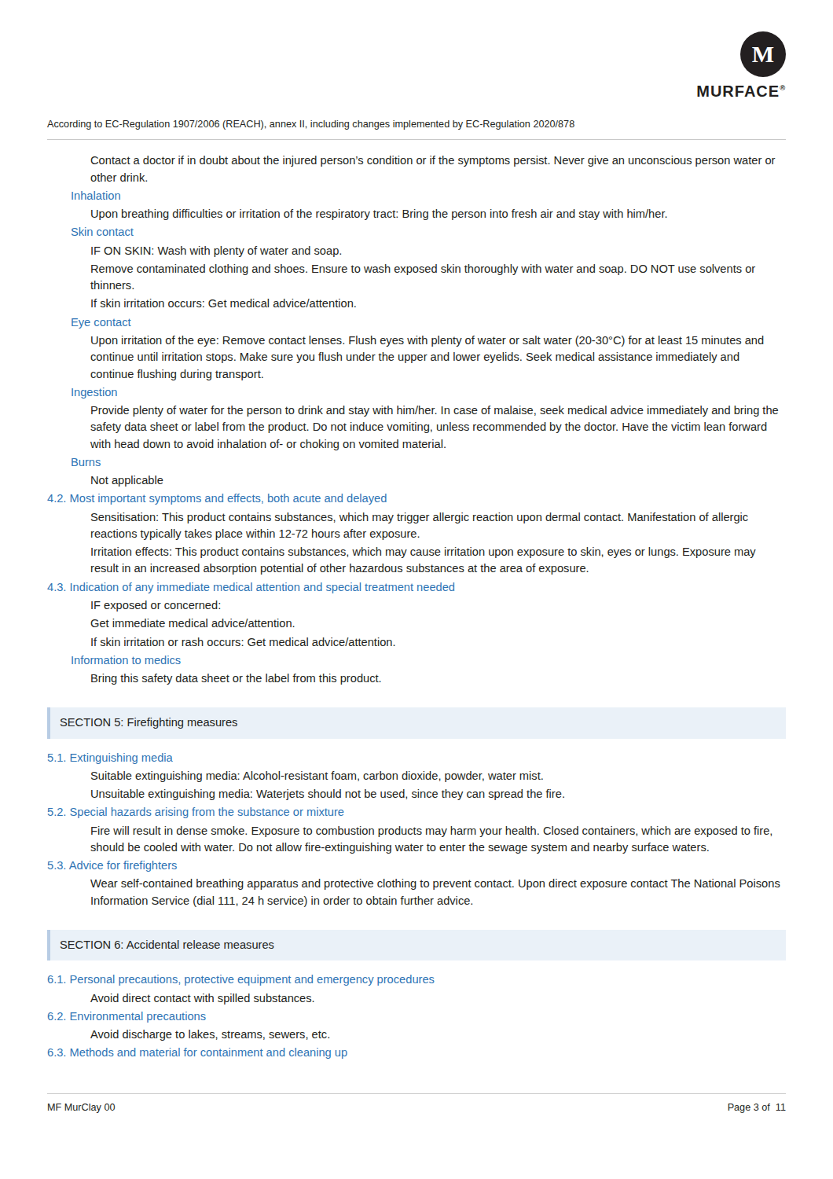M
MURFACE®
According to EC-Regulation 1907/2006 (REACH), annex II, including changes implemented by EC-Regulation 2020/878
Contact a doctor if in doubt about the injured person’s condition or if the symptoms persist. Never give an unconscious person water or other drink.
Inhalation
Upon breathing difficulties or irritation of the respiratory tract: Bring the person into fresh air and stay with him/her.
Skin contact
IF ON SKIN: Wash with plenty of water and soap.
Remove contaminated clothing and shoes. Ensure to wash exposed skin thoroughly with water and soap. DO NOT use solvents or thinners.
If skin irritation occurs: Get medical advice/attention.
Eye contact
Upon irritation of the eye: Remove contact lenses. Flush eyes with plenty of water or salt water (20-30°C) for at least 15 minutes and continue until irritation stops. Make sure you flush under the upper and lower eyelids. Seek medical assistance immediately and continue flushing during transport.
Ingestion
Provide plenty of water for the person to drink and stay with him/her. In case of malaise, seek medical advice immediately and bring the safety data sheet or label from the product. Do not induce vomiting, unless recommended by the doctor. Have the victim lean forward with head down to avoid inhalation of- or choking on vomited material.
Burns
Not applicable
4.2. Most important symptoms and effects, both acute and delayed
Sensitisation: This product contains substances, which may trigger allergic reaction upon dermal contact. Manifestation of allergic reactions typically takes place within 12-72 hours after exposure.
Irritation effects: This product contains substances, which may cause irritation upon exposure to skin, eyes or lungs. Exposure may result in an increased absorption potential of other hazardous substances at the area of exposure.
4.3. Indication of any immediate medical attention and special treatment needed
IF exposed or concerned:
Get immediate medical advice/attention.
If skin irritation or rash occurs: Get medical advice/attention.
Information to medics
Bring this safety data sheet or the label from this product.
SECTION 5: Firefighting measures
5.1. Extinguishing media
Suitable extinguishing media: Alcohol-resistant foam, carbon dioxide, powder, water mist.
Unsuitable extinguishing media: Waterjets should not be used, since they can spread the fire.
5.2. Special hazards arising from the substance or mixture
Fire will result in dense smoke. Exposure to combustion products may harm your health. Closed containers, which are exposed to fire, should be cooled with water. Do not allow fire-extinguishing water to enter the sewage system and nearby surface waters.
5.3. Advice for firefighters
Wear self-contained breathing apparatus and protective clothing to prevent contact. Upon direct exposure contact The National Poisons Information Service (dial 111, 24 h service) in order to obtain further advice.
SECTION 6: Accidental release measures
6.1. Personal precautions, protective equipment and emergency procedures
Avoid direct contact with spilled substances.
6.2. Environmental precautions
Avoid discharge to lakes, streams, sewers, etc.
6.3. Methods and material for containment and cleaning up
MF MurClay 00 Page 3 of 11